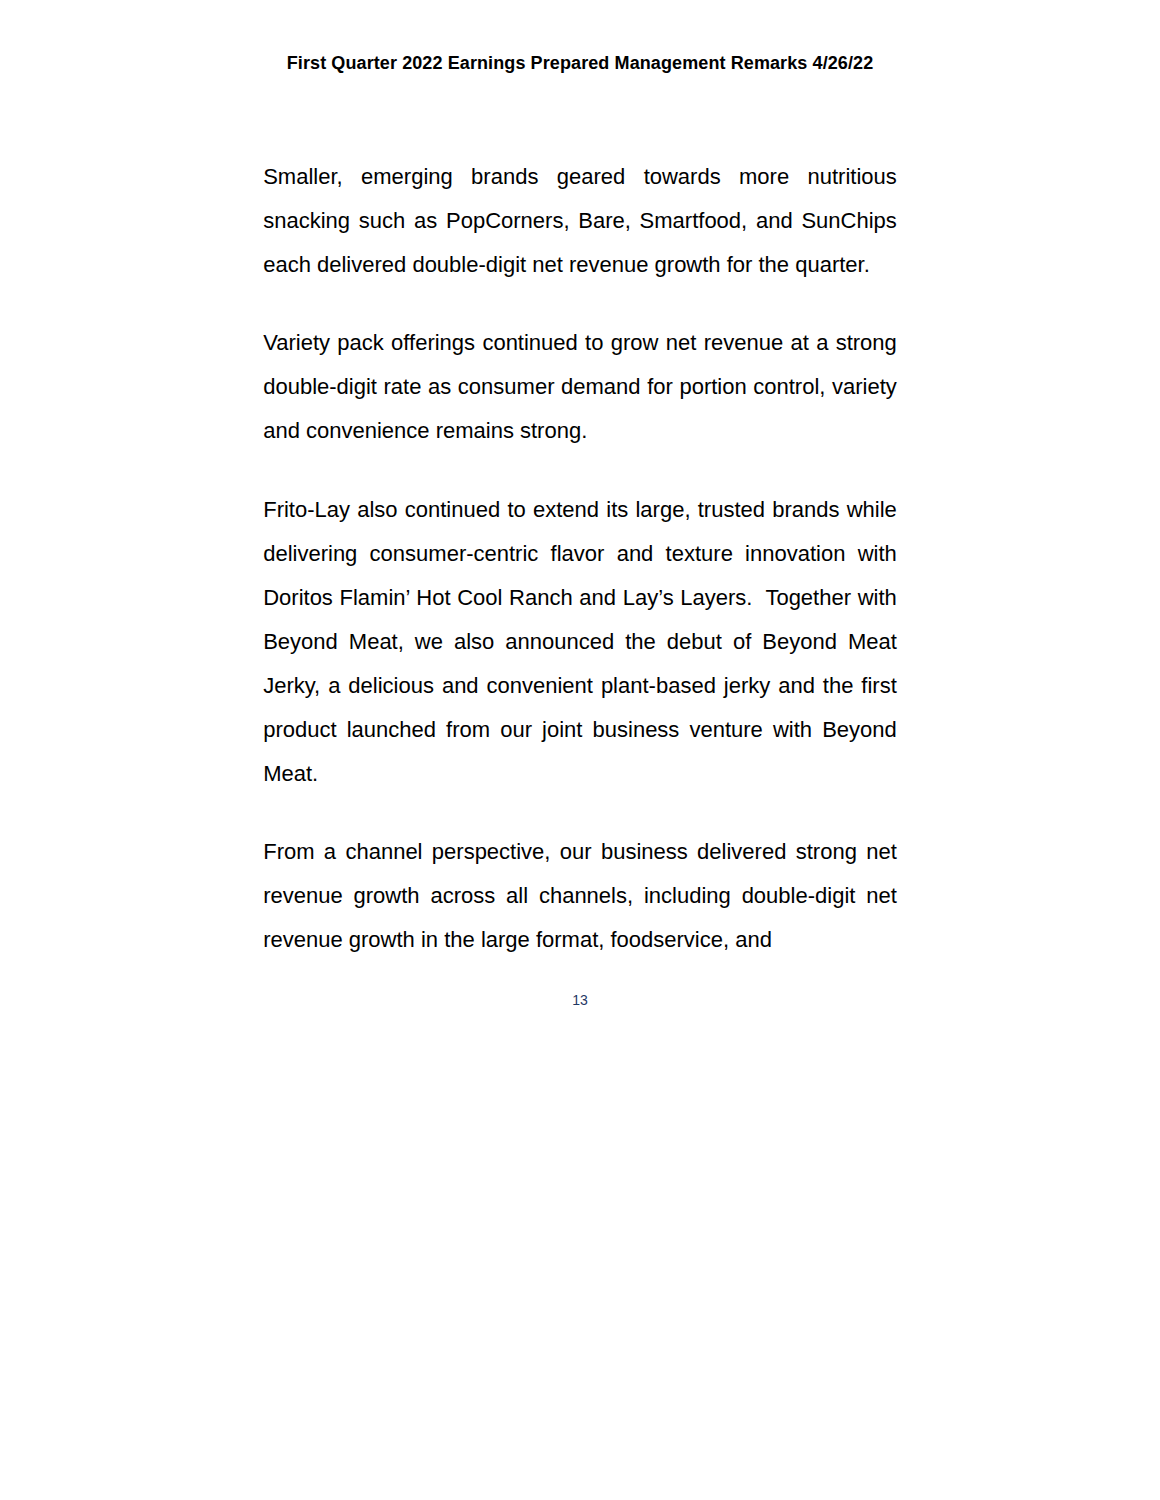First Quarter 2022 Earnings Prepared Management Remarks 4/26/22
Smaller, emerging brands geared towards more nutritious snacking such as PopCorners, Bare, Smartfood, and SunChips each delivered double-digit net revenue growth for the quarter.
Variety pack offerings continued to grow net revenue at a strong double-digit rate as consumer demand for portion control, variety and convenience remains strong.
Frito-Lay also continued to extend its large, trusted brands while delivering consumer-centric flavor and texture innovation with Doritos Flamin’ Hot Cool Ranch and Lay’s Layers. Together with Beyond Meat, we also announced the debut of Beyond Meat Jerky, a delicious and convenient plant-based jerky and the first product launched from our joint business venture with Beyond Meat.
From a channel perspective, our business delivered strong net revenue growth across all channels, including double-digit net revenue growth in the large format, foodservice, and
13